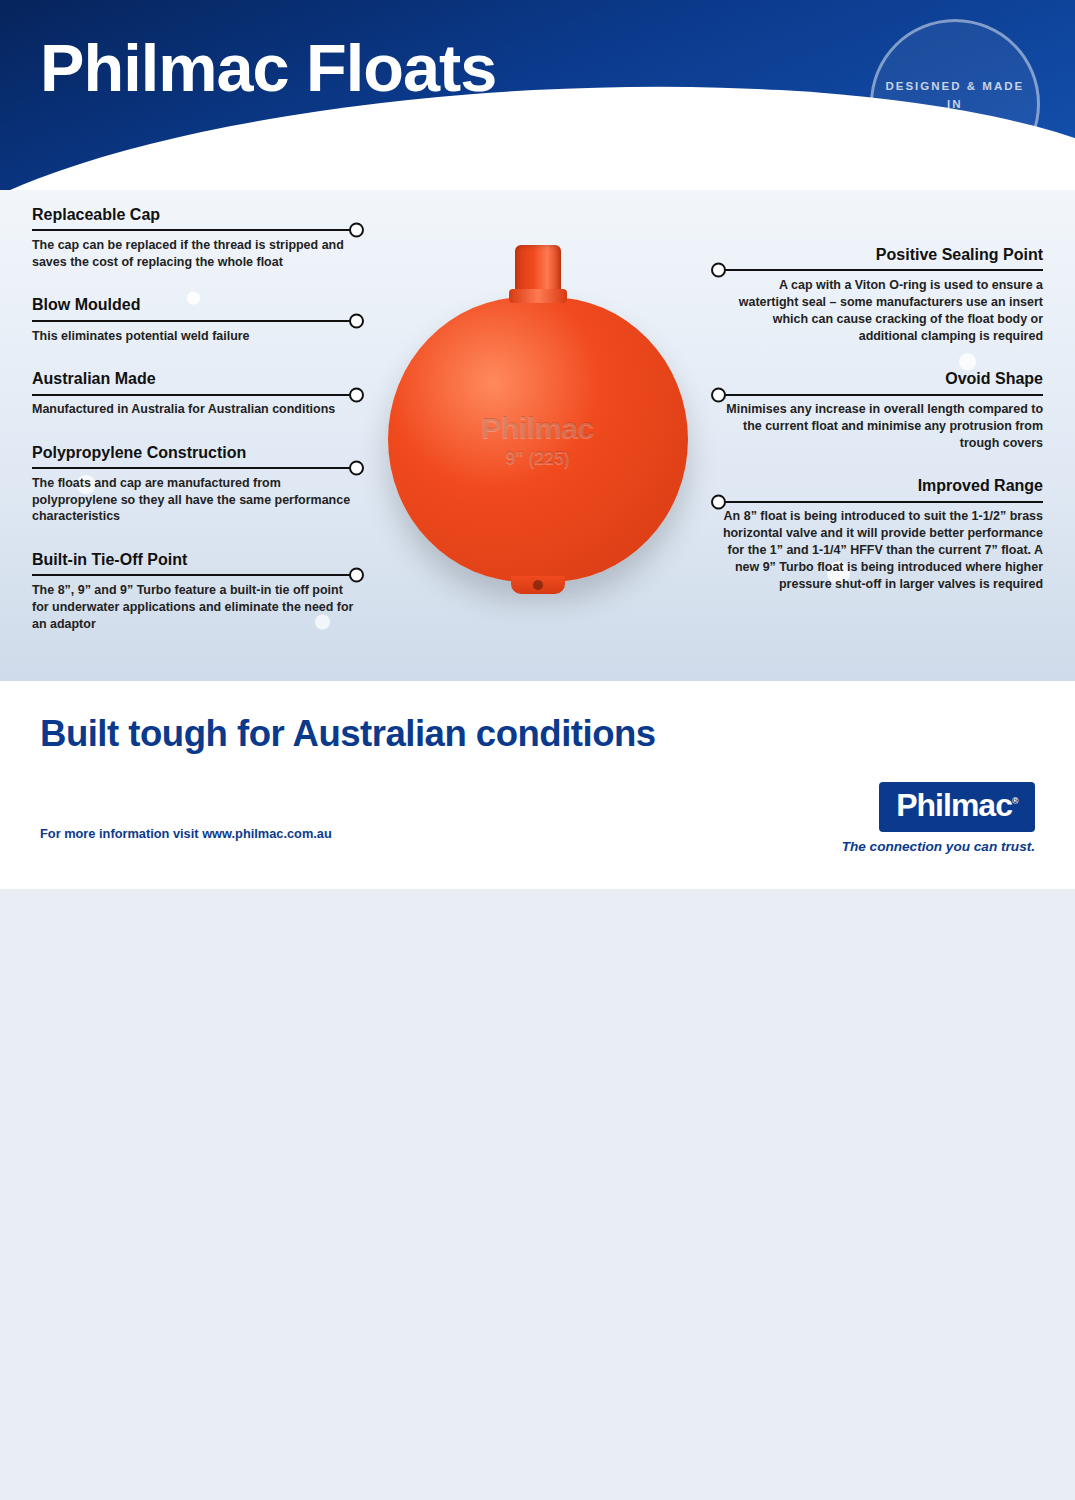Philmac Floats
Designed & Made
in
Australia
Replaceable Cap
The cap can be replaced if the thread is stripped and saves the cost of replacing the whole float
Blow Moulded
This eliminates potential weld failure
Australian Made
Manufactured in Australia for Australian conditions
Polypropylene Construction
The floats and cap are manufactured from polypropylene so they all have the same performance characteristics
Built-in Tie-Off Point
The 8”, 9” and 9” Turbo feature a built-in tie off point for underwater applications and eliminate the need for an adaptor
Philmac 9" (225)
Positive Sealing Point
A cap with a Viton O-ring is used to ensure a watertight seal – some manufacturers use an insert which can cause cracking of the float body or additional clamping is required
Ovoid Shape
Minimises any increase in overall length compared to the current float and minimise any protrusion from trough covers
Improved Range
An 8” float is being introduced to suit the 1-1/2” brass horizontal valve and it will provide better performance for the 1” and 1-1/4” HFFV than the current 7” float. A new 9” Turbo float is being introduced where higher pressure shut-off in larger valves is required
Built tough for Australian conditions
For more information visit www.philmac.com.au
Philmac® The connection you can trust.